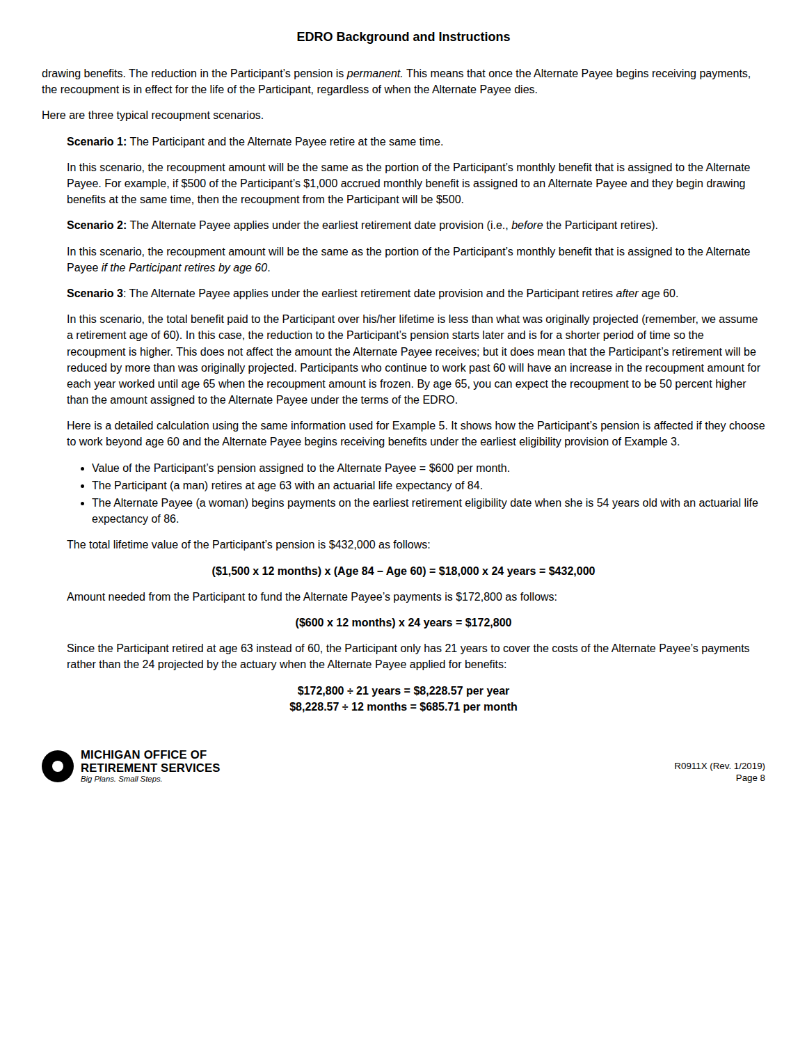EDRO Background and Instructions
drawing benefits. The reduction in the Participant’s pension is permanent. This means that once the Alternate Payee begins receiving payments, the recoupment is in effect for the life of the Participant, regardless of when the Alternate Payee dies.
Here are three typical recoupment scenarios.
Scenario 1: The Participant and the Alternate Payee retire at the same time.
In this scenario, the recoupment amount will be the same as the portion of the Participant’s monthly benefit that is assigned to the Alternate Payee. For example, if $500 of the Participant’s $1,000 accrued monthly benefit is assigned to an Alternate Payee and they begin drawing benefits at the same time, then the recoupment from the Participant will be $500.
Scenario 2: The Alternate Payee applies under the earliest retirement date provision (i.e., before the Participant retires).
In this scenario, the recoupment amount will be the same as the portion of the Participant’s monthly benefit that is assigned to the Alternate Payee if the Participant retires by age 60.
Scenario 3: The Alternate Payee applies under the earliest retirement date provision and the Participant retires after age 60.
In this scenario, the total benefit paid to the Participant over his/her lifetime is less than what was originally projected (remember, we assume a retirement age of 60). In this case, the reduction to the Participant’s pension starts later and is for a shorter period of time so the recoupment is higher. This does not affect the amount the Alternate Payee receives; but it does mean that the Participant’s retirement will be reduced by more than was originally projected. Participants who continue to work past 60 will have an increase in the recoupment amount for each year worked until age 65 when the recoupment amount is frozen. By age 65, you can expect the recoupment to be 50 percent higher than the amount assigned to the Alternate Payee under the terms of the EDRO.
Here is a detailed calculation using the same information used for Example 5. It shows how the Participant’s pension is affected if they choose to work beyond age 60 and the Alternate Payee begins receiving benefits under the earliest eligibility provision of Example 3.
Value of the Participant’s pension assigned to the Alternate Payee = $600 per month.
The Participant (a man) retires at age 63 with an actuarial life expectancy of 84.
The Alternate Payee (a woman) begins payments on the earliest retirement eligibility date when she is 54 years old with an actuarial life expectancy of 86.
The total lifetime value of the Participant’s pension is $432,000 as follows:
($1,500 x 12 months) x (Age 84 – Age 60) = $18,000 x 24 years = $432,000
Amount needed from the Participant to fund the Alternate Payee’s payments is $172,800 as follows:
($600 x 12 months) x 24 years = $172,800
Since the Participant retired at age 63 instead of 60, the Participant only has 21 years to cover the costs of the Alternate Payee’s payments rather than the 24 projected by the actuary when the Alternate Payee applied for benefits:
$172,800 ÷ 21 years = $8,228.57 per year $8,228.57 ÷ 12 months = $685.71 per month
MICHIGAN OFFICE OF
RETIREMENT SERVICES
Big Plans. Small Steps.
R0911X (Rev. 1/2019)
Page 8